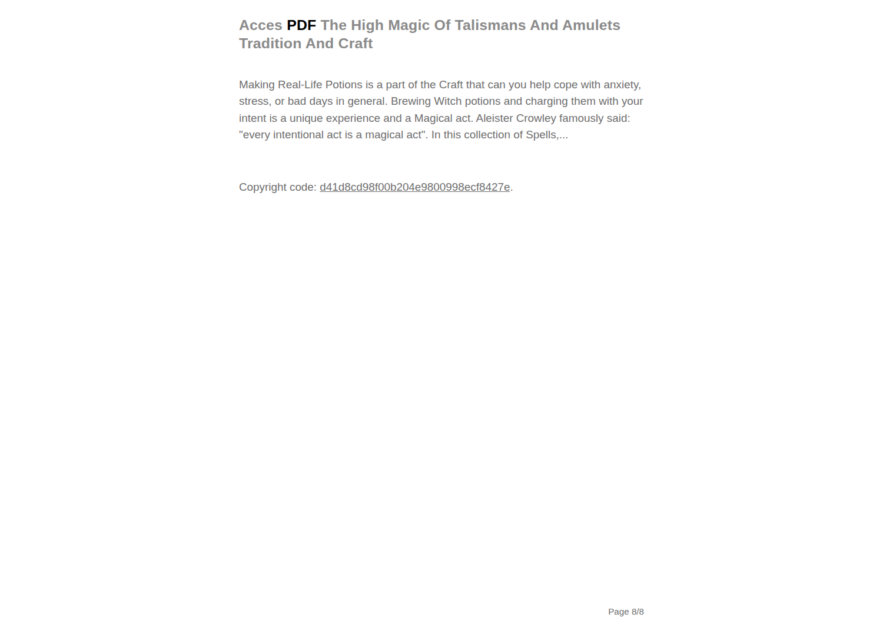Acces PDF The High Magic Of Talismans And Amulets Tradition And Craft
Making Real-Life Potions is a part of the Craft that can you help cope with anxiety, stress, or bad days in general. Brewing Witch potions and charging them with your intent is a unique experience and a Magical act. Aleister Crowley famously said: "every intentional act is a magical act". In this collection of Spells,...
Copyright code: d41d8cd98f00b204e9800998ecf8427e.
Page 8/8